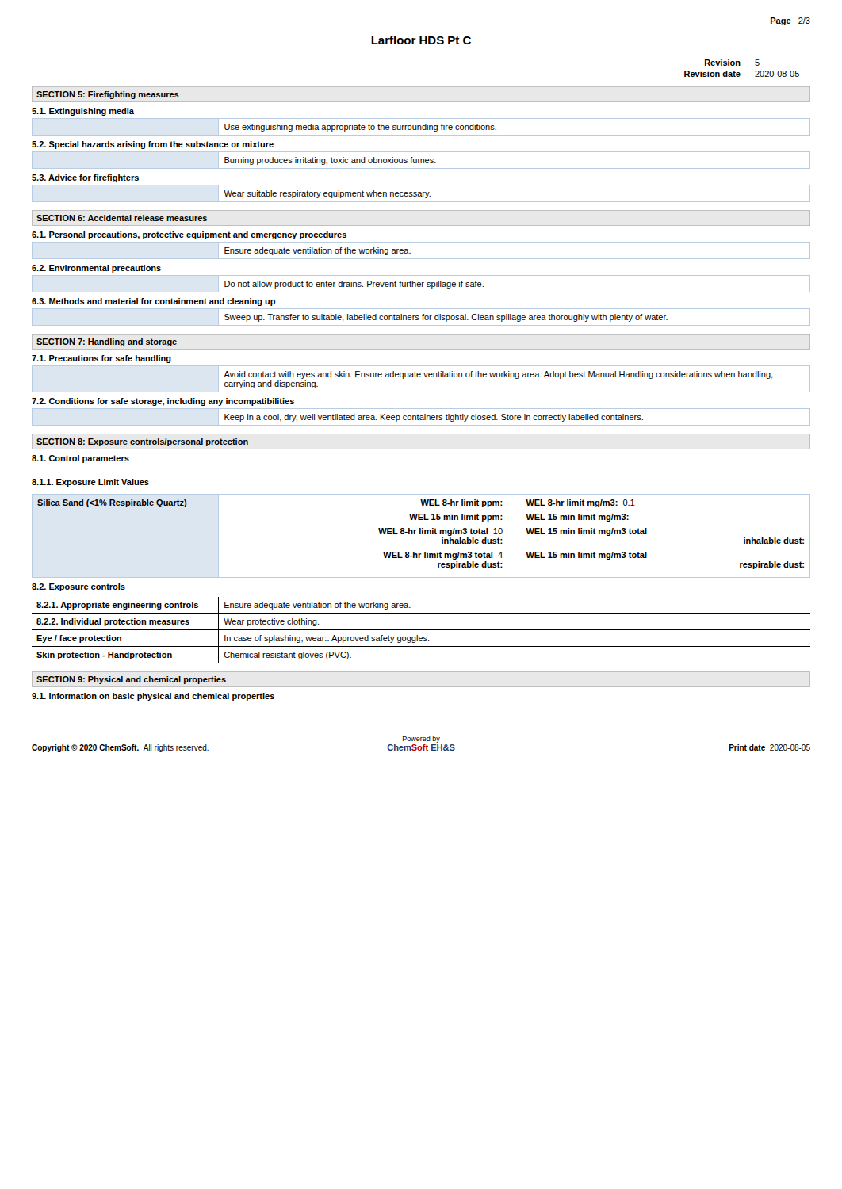Page 2/3
Larfloor HDS Pt C
Revision 5
Revision date 2020-08-05
SECTION 5: Firefighting measures
5.1. Extinguishing media
| | Use extinguishing media appropriate to the surrounding fire conditions. |
5.2. Special hazards arising from the substance or mixture
| | Burning produces irritating, toxic and obnoxious fumes. |
5.3. Advice for firefighters
| | Wear suitable respiratory equipment when necessary. |
SECTION 6: Accidental release measures
6.1. Personal precautions, protective equipment and emergency procedures
| | Ensure adequate ventilation of the working area. |
6.2. Environmental precautions
| | Do not allow product to enter drains. Prevent further spillage if safe. |
6.3. Methods and material for containment and cleaning up
| | Sweep up. Transfer to suitable, labelled containers for disposal. Clean spillage area thoroughly with plenty of water. |
SECTION 7: Handling and storage
7.1. Precautions for safe handling
| | Avoid contact with eyes and skin. Ensure adequate ventilation of the working area. Adopt best Manual Handling considerations when handling, carrying and dispensing. |
7.2. Conditions for safe storage, including any incompatibilities
| | Keep in a cool, dry, well ventilated area. Keep containers tightly closed. Store in correctly labelled containers. |
SECTION 8: Exposure controls/personal protection
8.1. Control parameters
8.1.1. Exposure Limit Values
| Silica Sand (<1% Respirable Quartz) | WEL 8-hr limit ppm: WEL 8-hr limit mg/m3: 0.1 WEL 15 min limit ppm: WEL 15 min limit mg/m3: WEL 8-hr limit mg/m3 total 10 inhalable dust: WEL 15 min limit mg/m3 total inhalable dust: WEL 8-hr limit mg/m3 total 4 respirable dust: WEL 15 min limit mg/m3 total respirable dust: |
8.2. Exposure controls
| 8.2.1. Appropriate engineering controls | Ensure adequate ventilation of the working area. |
| 8.2.2. Individual protection measures | Wear protective clothing. |
| Eye / face protection | In case of splashing, wear:. Approved safety goggles. |
| Skin protection - Handprotection | Chemical resistant gloves (PVC). |
SECTION 9: Physical and chemical properties
9.1. Information on basic physical and chemical properties
Copyright © 2020 ChemSoft. All rights reserved.
Powered by
Chem Soft EH&S
Print date 2020-08-05